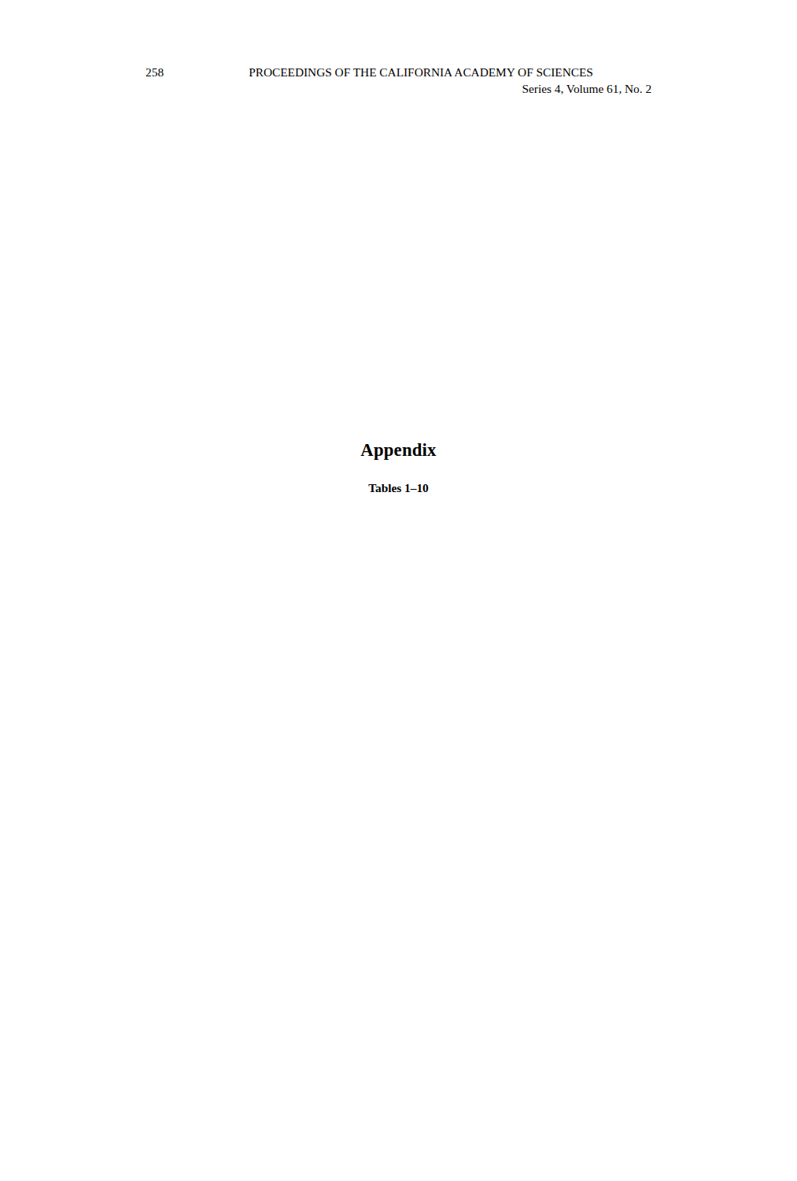258
PROCEEDINGS OF THE CALIFORNIA ACADEMY OF SCIENCES Series 4, Volume 61, No. 2
Appendix
Tables 1–10